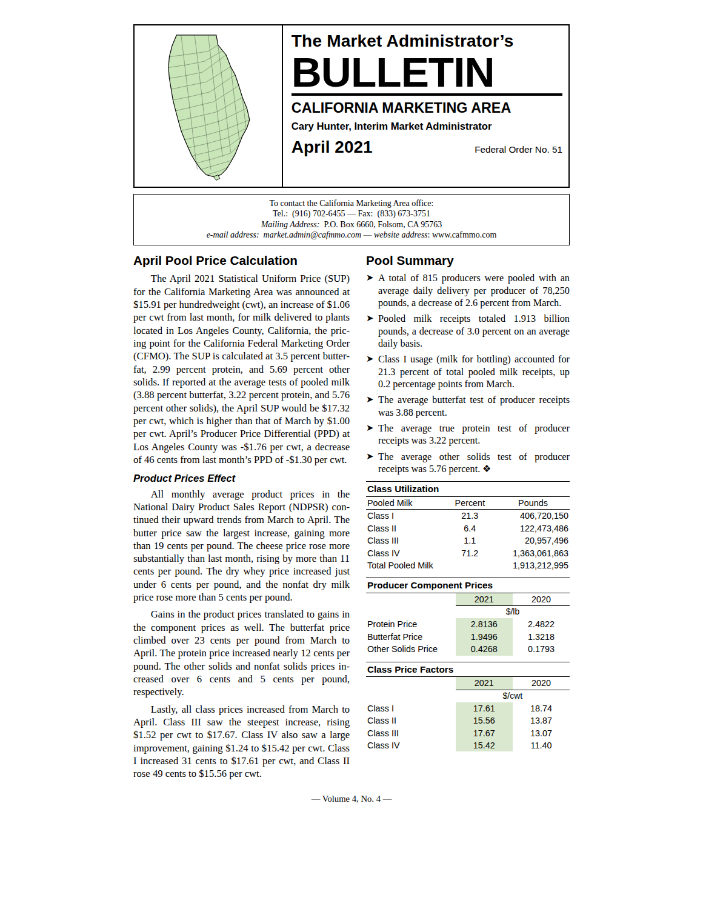The Market Administrator’s
BULLETIN
CALIFORNIA MARKETING AREA
Cary Hunter, Interim Market Administrator
April 2021
Federal Order No. 51
To contact the California Marketing Area office:
Tel.: (916) 702-6455 — Fax: (833) 673-3751
Mailing Address: P.O. Box 6660, Folsom, CA 95763
e-mail address: market.admin@cafmmo.com — website address: www.cafmmo.com
April Pool Price Calculation
The April 2021 Statistical Uniform Price (SUP) for the California Marketing Area was announced at $15.91 per hundredweight (cwt), an increase of $1.06 per cwt from last month, for milk delivered to plants located in Los Angeles County, California, the pricing point for the California Federal Marketing Order (CFMO). The SUP is calculated at 3.5 percent butterfat, 2.99 percent protein, and 5.69 percent other solids. If reported at the average tests of pooled milk (3.88 percent butterfat, 3.22 percent protein, and 5.76 percent other solids), the April SUP would be $17.32 per cwt, which is higher than that of March by $1.00 per cwt. April’s Producer Price Differential (PPD) at Los Angeles County was -$1.76 per cwt, a decrease of 46 cents from last month’s PPD of -$1.30 per cwt.
Product Prices Effect
All monthly average product prices in the National Dairy Product Sales Report (NDPSR) continued their upward trends from March to April. The butter price saw the largest increase, gaining more than 19 cents per pound. The cheese price rose more substantially than last month, rising by more than 11 cents per pound. The dry whey price increased just under 6 cents per pound, and the nonfat dry milk price rose more than 5 cents per pound.
Gains in the product prices translated to gains in the component prices as well. The butterfat price climbed over 23 cents per pound from March to April. The protein price increased nearly 12 cents per pound. The other solids and nonfat solids prices increased over 6 cents and 5 cents per pound, respectively.
Lastly, all class prices increased from March to April. Class III saw the steepest increase, rising $1.52 per cwt to $17.67. Class IV also saw a large improvement, gaining $1.24 to $15.42 per cwt. Class I increased 31 cents to $17.61 per cwt, and Class II rose 49 cents to $15.56 per cwt.
Pool Summary
A total of 815 producers were pooled with an average daily delivery per producer of 78,250 pounds, a decrease of 2.6 percent from March.
Pooled milk receipts totaled 1.913 billion pounds, a decrease of 3.0 percent on an average daily basis.
Class I usage (milk for bottling) accounted for 21.3 percent of total pooled milk receipts, up 0.2 percentage points from March.
The average butterfat test of producer receipts was 3.88 percent.
The average true protein test of producer receipts was 3.22 percent.
The average other solids test of producer receipts was 5.76 percent. ❖
Class Utilization
| Pooled Milk | Percent | Pounds |
| --- | --- | --- |
| Class I | 21.3 | 406,720,150 |
| Class II | 6.4 | 122,473,486 |
| Class III | 1.1 | 20,957,496 |
| Class IV | 71.2 | 1,363,061,863 |
| Total Pooled Milk | | 1,913,212,995 |
Producer Component Prices
| | 2021 | 2020 |
| | $/lb |
| Protein Price | 2.8136 | 2.4822 |
| Butterfat Price | 1.9496 | 1.3218 |
| Other Solids Price | 0.4268 | 0.1793 |
Class Price Factors
| | 2021 | 2020 |
| | $/cwt |
| Class I | 17.61 | 18.74 |
| Class II | 15.56 | 13.87 |
| Class III | 17.67 | 13.07 |
| Class IV | 15.42 | 11.40 |
— Volume 4, No. 4 —